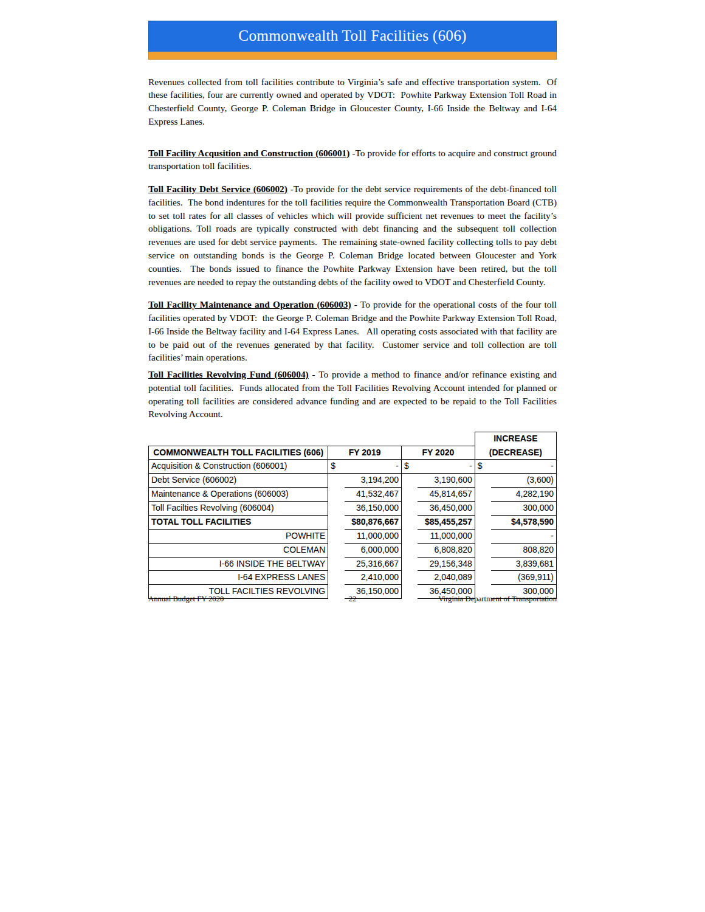Commonwealth Toll Facilities (606)
Revenues collected from toll facilities contribute to Virginia’s safe and effective transportation system. Of these facilities, four are currently owned and operated by VDOT: Powhite Parkway Extension Toll Road in Chesterfield County, George P. Coleman Bridge in Gloucester County, I-66 Inside the Beltway and I-64 Express Lanes.
Toll Facility Acqusition and Construction (606001) -To provide for efforts to acquire and construct ground transportation toll facilities.
Toll Facility Debt Service (606002) -To provide for the debt service requirements of the debt-financed toll facilities. The bond indentures for the toll facilities require the Commonwealth Transportation Board (CTB) to set toll rates for all classes of vehicles which will provide sufficient net revenues to meet the facility’s obligations. Toll roads are typically constructed with debt financing and the subsequent toll collection revenues are used for debt service payments. The remaining state-owned facility collecting tolls to pay debt service on outstanding bonds is the George P. Coleman Bridge located between Gloucester and York counties. The bonds issued to finance the Powhite Parkway Extension have been retired, but the toll revenues are needed to repay the outstanding debts of the facility owed to VDOT and Chesterfield County.
Toll Facility Maintenance and Operation (606003) - To provide for the operational costs of the four toll facilities operated by VDOT: the George P. Coleman Bridge and the Powhite Parkway Extension Toll Road, I-66 Inside the Beltway facility and I-64 Express Lanes. All operating costs associated with that facility are to be paid out of the revenues generated by that facility. Customer service and toll collection are toll facilities’ main operations.
Toll Facilities Revolving Fund (606004) - To provide a method to finance and/or refinance existing and potential toll facilities. Funds allocated from the Toll Facilities Revolving Account intended for planned or operating toll facilities are considered advance funding and are expected to be repaid to the Toll Facilities Revolving Account.
| | | | INCREASE |
| COMMONWEALTH TOLL FACILITIES (606) | FY 2019 | FY 2020 | (DECREASE) |
| Acquisition & Construction (606001) | $ | - | $ | - | $ | - |
| Debt Service (606002) | | 3,194,200 | | 3,190,600 | | (3,600) |
| Maintenance & Operations (606003) | | 41,532,467 | | 45,814,657 | | 4,282,190 |
| Toll Facilties Revolving (606004) | | 36,150,000 | | 36,450,000 | | 300,000 |
| TOTAL TOLL FACILITIES | | $80,876,667 | | $85,455,257 | | $4,578,590 |
| POWHITE | | 11,000,000 | | 11,000,000 | | - |
| COLEMAN | | 6,000,000 | | 6,808,820 | | 808,820 |
| I-66 INSIDE THE BELTWAY | | 25,316,667 | | 29,156,348 | | 3,839,681 |
| I-64 EXPRESS LANES | | 2,410,000 | | 2,040,089 | | (369,911) |
| TOLL FACILTIES REVOLVING | | 36,150,000 | | 36,450,000 | | 300,000 |
| Annual Budget FY 2020 | 22 | Virginia Department of Transportation |